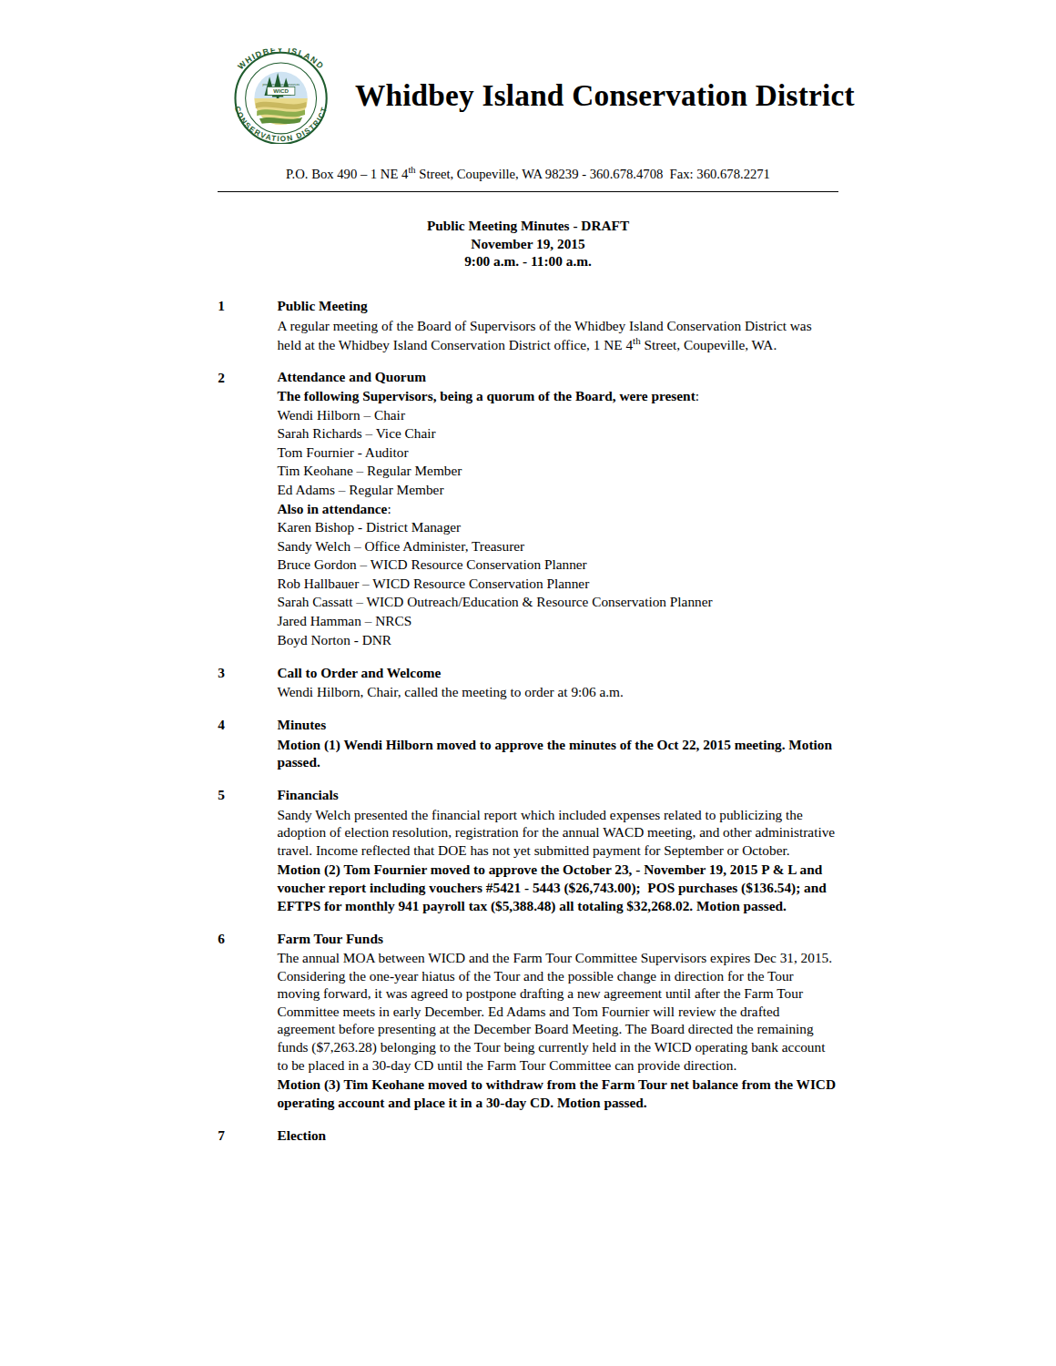WHIDBEY ISLAND CONSERVATION DISTRICT WICD preserving natural resources
Whidbey Island Conservation District
P.O. Box 490 – 1 NE 4th Street, Coupeville, WA 98239 - 360.678.4708 Fax: 360.678.2271
Public Meeting Minutes - DRAFT
November 19, 2015
9:00 a.m. - 11:00 a.m.
1
Public Meeting
A regular meeting of the Board of Supervisors of the Whidbey Island Conservation District was held at the Whidbey Island Conservation District office, 1 NE 4th Street, Coupeville, WA.
2
Attendance and Quorum
The following Supervisors, being a quorum of the Board, were present:
Wendi Hilborn – Chair
Sarah Richards – Vice Chair
Tom Fournier - Auditor
Tim Keohane – Regular Member
Ed Adams – Regular Member
Also in attendance:
Karen Bishop - District Manager
Sandy Welch – Office Administer, Treasurer
Bruce Gordon – WICD Resource Conservation Planner
Rob Hallbauer – WICD Resource Conservation Planner
Sarah Cassatt – WICD Outreach/Education & Resource Conservation Planner
Jared Hamman – NRCS
Boyd Norton - DNR
3
Call to Order and Welcome
Wendi Hilborn, Chair, called the meeting to order at 9:06 a.m.
4
Minutes
Motion (1) Wendi Hilborn moved to approve the minutes of the Oct 22, 2015 meeting. Motion passed.
5
Financials
Sandy Welch presented the financial report which included expenses related to publicizing the adoption of election resolution, registration for the annual WACD meeting, and other administrative travel. Income reflected that DOE has not yet submitted payment for September or October.
Motion (2) Tom Fournier moved to approve the October 23, - November 19, 2015 P & L and voucher report including vouchers #5421 - 5443 ($26,743.00); POS purchases ($136.54); and EFTPS for monthly 941 payroll tax ($5,388.48) all totaling $32,268.02. Motion passed.
6
Farm Tour Funds
The annual MOA between WICD and the Farm Tour Committee Supervisors expires Dec 31, 2015. Considering the one-year hiatus of the Tour and the possible change in direction for the Tour moving forward, it was agreed to postpone drafting a new agreement until after the Farm Tour Committee meets in early December. Ed Adams and Tom Fournier will review the drafted agreement before presenting at the December Board Meeting. The Board directed the remaining funds ($7,263.28) belonging to the Tour being currently held in the WICD operating bank account to be placed in a 30-day CD until the Farm Tour Committee can provide direction.
Motion (3) Tim Keohane moved to withdraw from the Farm Tour net balance from the WICD operating account and place it in a 30-day CD. Motion passed.
7
Election